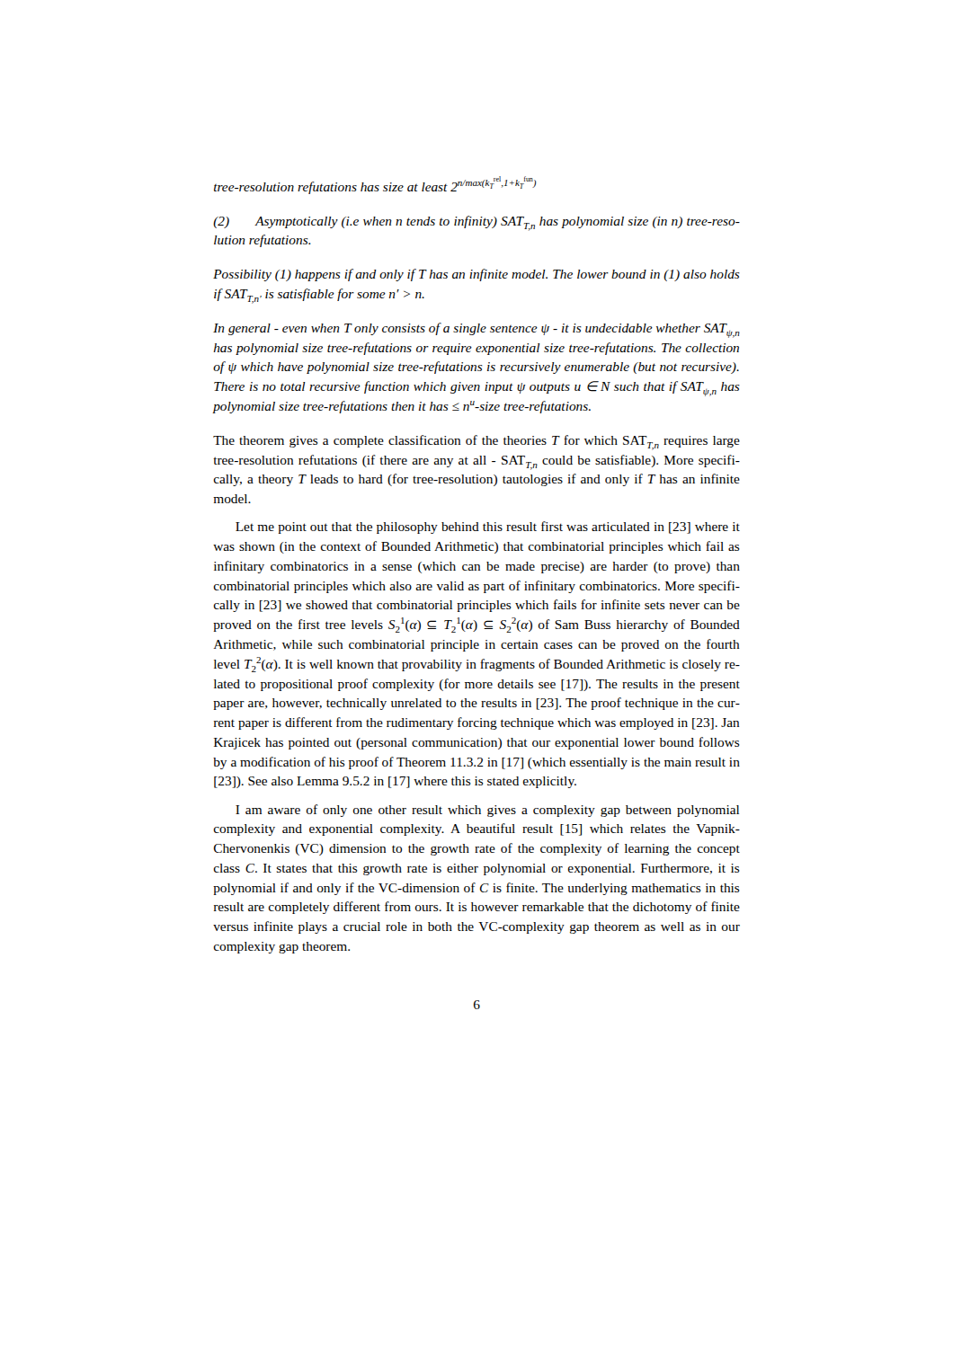tree-resolution refutations has size at least 2n/max(kTrel,1+kTfun)
(2) Asymptotically (i.e when n tends to infinity) SATT,n has polynomial size (in n) tree-resolution refutations.
Possibility (1) happens if and only if T has an infinite model. The lower bound in (1) also holds if SATT,n′ is satisfiable for some n′ > n.
In general - even when T only consists of a single sentence ψ - it is undecidable whether SATψ,n has polynomial size tree-refutations or require exponential size tree-refutations. The collection of ψ which have polynomial size tree-refutations is recursively enumerable (but not recursive). There is no total recursive function which given input ψ outputs u ∈ N such that if SATψ,n has polynomial size tree-refutations then it has ≤ nu-size tree-refutations.
The theorem gives a complete classification of the theories T for which SATT,n requires large tree-resolution refutations (if there are any at all - SATT,n could be satisfiable). More specifically, a theory T leads to hard (for tree-resolution) tautologies if and only if T has an infinite model.
Let me point out that the philosophy behind this result first was articulated in [23] where it was shown (in the context of Bounded Arithmetic) that combinatorial principles which fail as infinitary combinatorics in a sense (which can be made precise) are harder (to prove) than combinatorial principles which also are valid as part of infinitary combinatorics. More specifically in [23] we showed that combinatorial principles which fails for infinite sets never can be proved on the first tree levels S21(α) ⊆ T21(α) ⊆ S22(α) of Sam Buss hierarchy of Bounded Arithmetic, while such combinatorial principle in certain cases can be proved on the fourth level T22(α). It is well known that provability in fragments of Bounded Arithmetic is closely related to propositional proof complexity (for more details see [17]). The results in the present paper are, however, technically unrelated to the results in [23]. The proof technique in the current paper is different from the rudimentary forcing technique which was employed in [23]. Jan Krajicek has pointed out (personal communication) that our exponential lower bound follows by a modification of his proof of Theorem 11.3.2 in [17] (which essentially is the main result in [23]). See also Lemma 9.5.2 in [17] where this is stated explicitly.
I am aware of only one other result which gives a complexity gap between polynomial complexity and exponential complexity. A beautiful result [15] which relates the Vapnik-Chervonenkis (VC) dimension to the growth rate of the complexity of learning the concept class C. It states that this growth rate is either polynomial or exponential. Furthermore, it is polynomial if and only if the VC-dimension of C is finite. The underlying mathematics in this result are completely different from ours. It is however remarkable that the dichotomy of finite versus infinite plays a crucial role in both the VC-complexity gap theorem as well as in our complexity gap theorem.
6